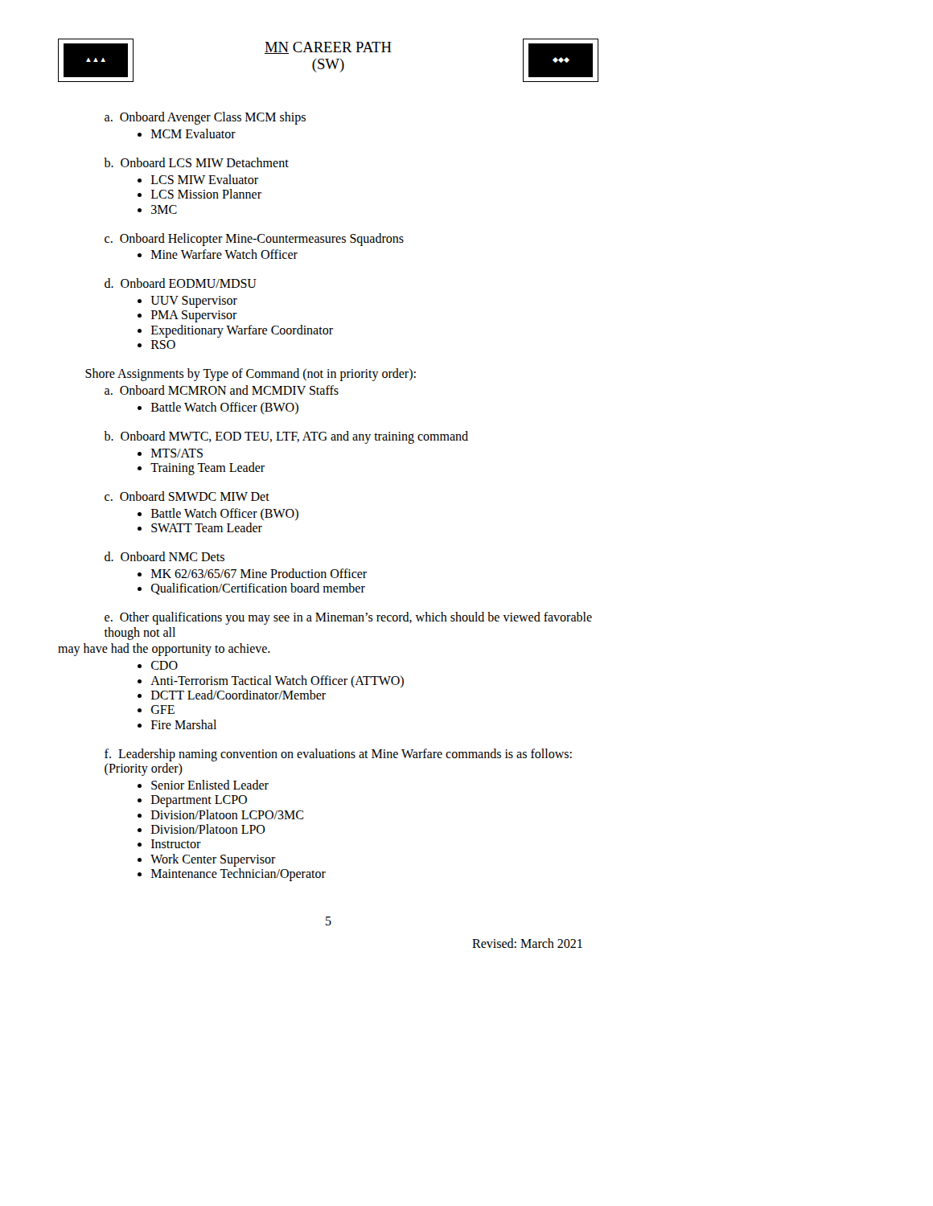▲▲▲
MN CAREER PATH
(SW)
◆◆◆
a. Onboard Avenger Class MCM ships
MCM Evaluator
b. Onboard LCS MIW Detachment
LCS MIW Evaluator
LCS Mission Planner
3MC
c. Onboard Helicopter Mine-Countermeasures Squadrons
Mine Warfare Watch Officer
d. Onboard EODMU/MDSU
UUV Supervisor
PMA Supervisor
Expeditionary Warfare Coordinator
RSO
Shore Assignments by Type of Command (not in priority order):
a. Onboard MCMRON and MCMDIV Staffs
Battle Watch Officer (BWO)
b. Onboard MWTC, EOD TEU, LTF, ATG and any training command
MTS/ATS
Training Team Leader
c. Onboard SMWDC MIW Det
Battle Watch Officer (BWO)
SWATT Team Leader
d. Onboard NMC Dets
MK 62/63/65/67 Mine Production Officer
Qualification/Certification board member
e. Other qualifications you may see in a Mineman’s record, which should be viewed favorable though not all
may have had the opportunity to achieve.
CDO
Anti-Terrorism Tactical Watch Officer (ATTWO)
DCTT Lead/Coordinator/Member
GFE
Fire Marshal
f. Leadership naming convention on evaluations at Mine Warfare commands is as follows: (Priority order)
Senior Enlisted Leader
Department LCPO
Division/Platoon LCPO/3MC
Division/Platoon LPO
Instructor
Work Center Supervisor
Maintenance Technician/Operator
5
Revised: March 2021